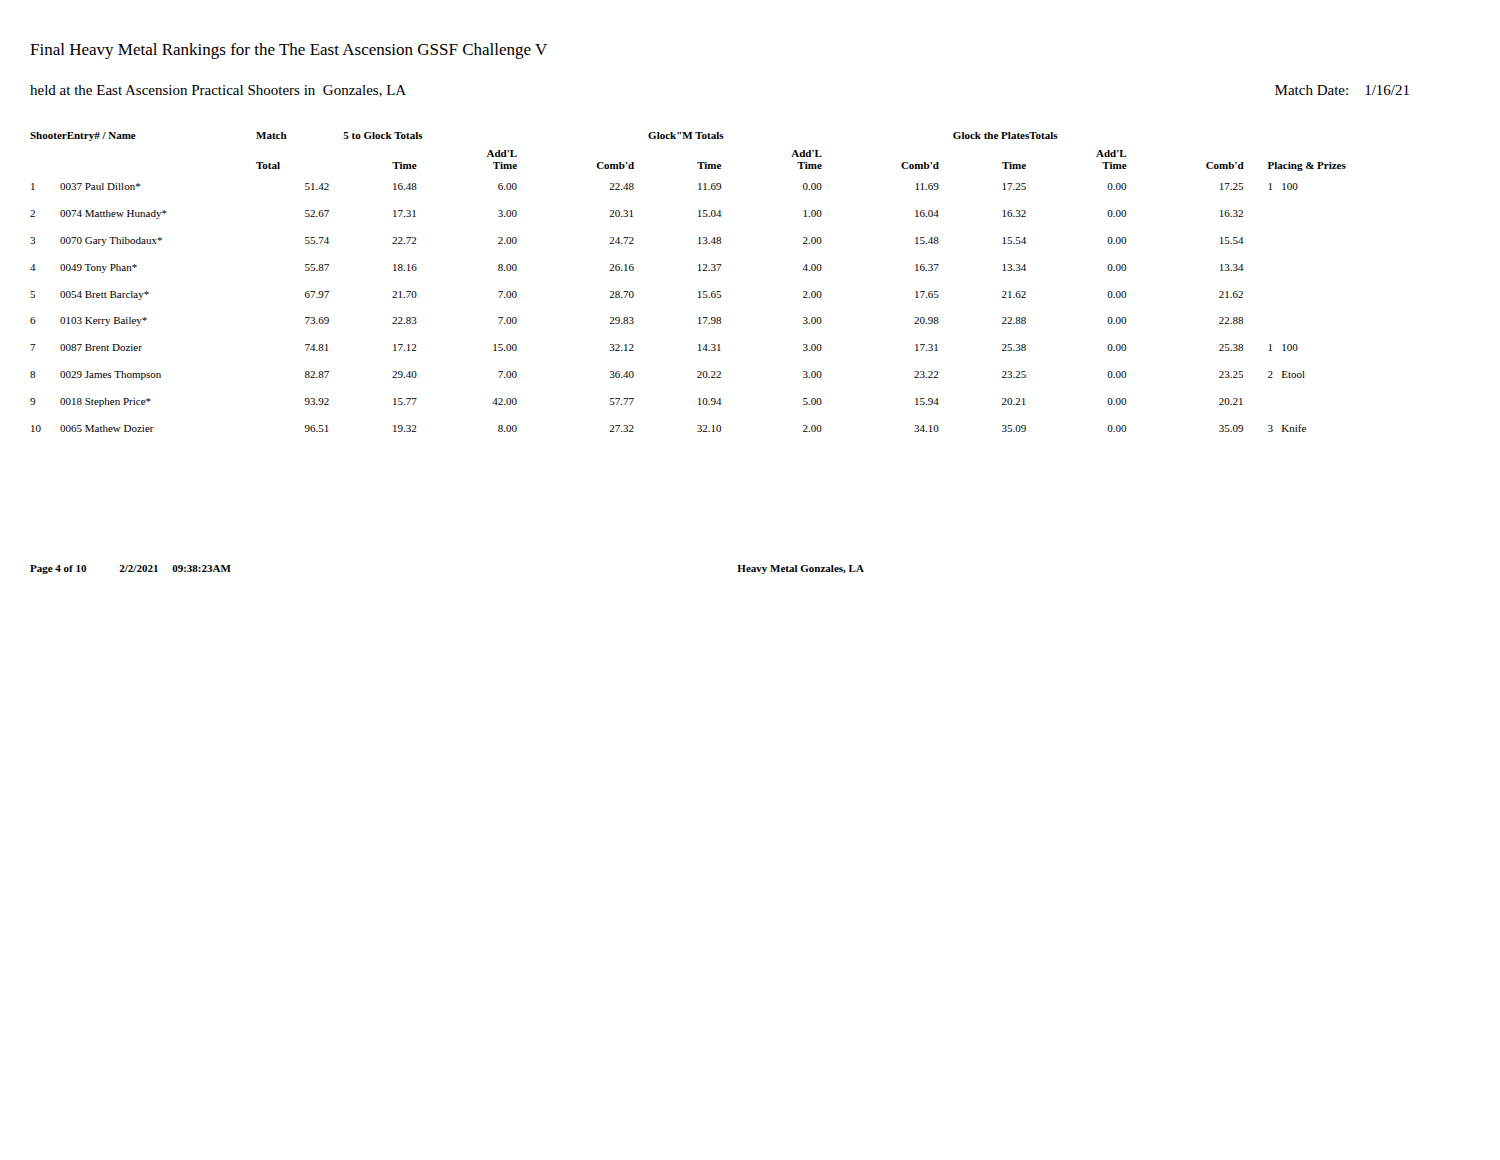Final Heavy Metal Rankings for the The East Ascension GSSF Challenge V
held at the East Ascension Practical Shooters in Gonzales, LA Match Date: 1/16/21
| ShooterEntry# / Name | Match | 5 to Glock Totals | Glock"M Totals | Glock the PlatesTotals | |
| --- | --- | --- | --- | --- | --- |
| | | Total | Time | Add'L Time | Comb'd | Time | Add'L Time | Comb'd | Time | Add'L Time | Comb'd | Placing & Prizes |
| 1 | 0037 Paul Dillon* | 51.42 | 16.48 | 6.00 | 22.48 | 11.69 | 0.00 | 11.69 | 17.25 | 0.00 | 17.25 | 1 100 |
| 2 | 0074 Matthew Hunady* | 52.67 | 17.31 | 3.00 | 20.31 | 15.04 | 1.00 | 16.04 | 16.32 | 0.00 | 16.32 | |
| 3 | 0070 Gary Thibodaux* | 55.74 | 22.72 | 2.00 | 24.72 | 13.48 | 2.00 | 15.48 | 15.54 | 0.00 | 15.54 | |
| 4 | 0049 Tony Phan* | 55.87 | 18.16 | 8.00 | 26.16 | 12.37 | 4.00 | 16.37 | 13.34 | 0.00 | 13.34 | |
| 5 | 0054 Brett Barclay* | 67.97 | 21.70 | 7.00 | 28.70 | 15.65 | 2.00 | 17.65 | 21.62 | 0.00 | 21.62 | |
| 6 | 0103 Kerry Bailey* | 73.69 | 22.83 | 7.00 | 29.83 | 17.98 | 3.00 | 20.98 | 22.88 | 0.00 | 22.88 | |
| 7 | 0087 Brent Dozier | 74.81 | 17.12 | 15.00 | 32.12 | 14.31 | 3.00 | 17.31 | 25.38 | 0.00 | 25.38 | 1 100 |
| 8 | 0029 James Thompson | 82.87 | 29.40 | 7.00 | 36.40 | 20.22 | 3.00 | 23.22 | 23.25 | 0.00 | 23.25 | 2 Etool |
| 9 | 0018 Stephen Price* | 93.92 | 15.77 | 42.00 | 57.77 | 10.94 | 5.00 | 15.94 | 20.21 | 0.00 | 20.21 | |
| 10 | 0065 Mathew Dozier | 96.51 | 19.32 | 8.00 | 27.32 | 32.10 | 2.00 | 34.10 | 35.09 | 0.00 | 35.09 | 3 Knife |
Page 4 of 10 2/2/2021 09:38:23AM Heavy Metal Gonzales, LA